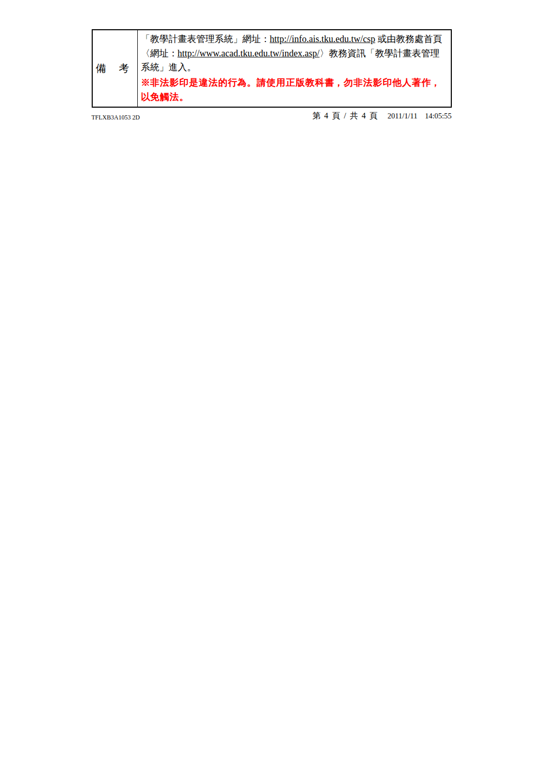| 備 考 | 「教學計畫表管理系統」網址： http://info.ais.tku.edu.tw/csp 或由教務處首頁〈網址： http://www.acad.tku.edu.tw/index.asp/ 〉教務資訊「教學計畫表管理系統」進入。 ※非法影印是違法的行為。請使用正版教科書，勿非法影印他人著作，以免觸法。 |
TFLXB3A1053 2D 第 4 頁 / 共 4 頁2011/1/11 14:05:55